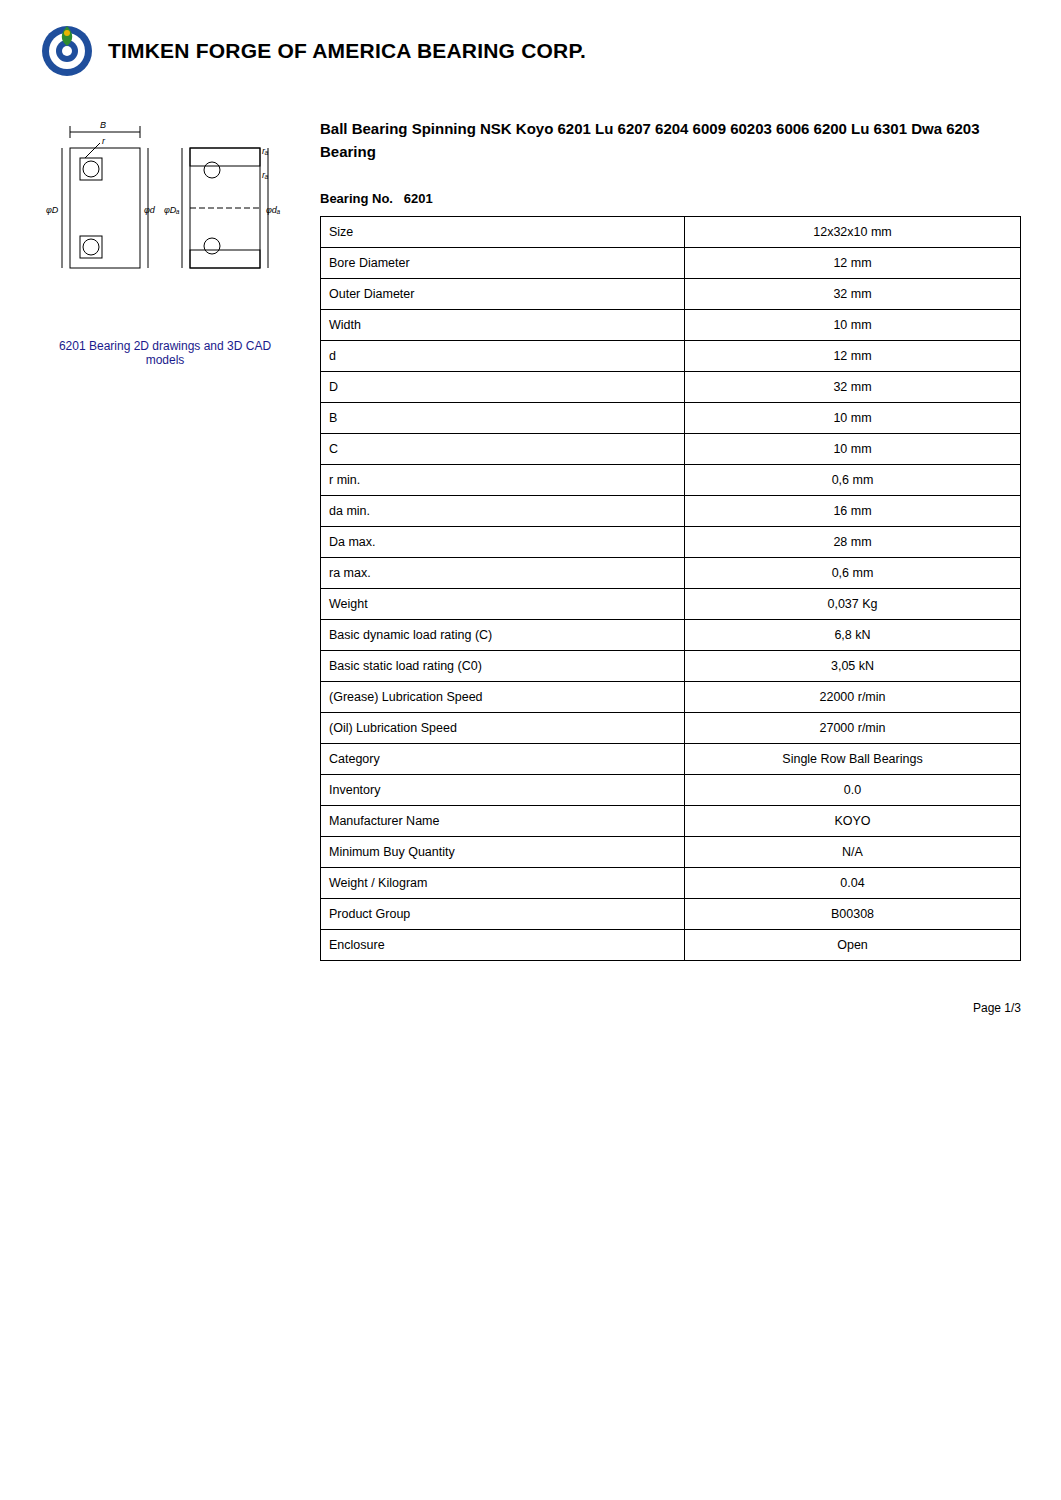TIMKEN FORGE OF AMERICA BEARING CORP.
B r φD φd rₐ rₐ φDₐ φdₐ
6201 Bearing 2D drawings and 3D CAD models
Ball Bearing Spinning NSK Koyo 6201 Lu 6207 6204 6009 60203 6006 6200 Lu 6301 Dwa 6203 Bearing
Bearing No. 6201
| Size | 12x32x10 mm |
| Bore Diameter | 12 mm |
| Outer Diameter | 32 mm |
| Width | 10 mm |
| d | 12 mm |
| D | 32 mm |
| B | 10 mm |
| C | 10 mm |
| r min. | 0,6 mm |
| da min. | 16 mm |
| Da max. | 28 mm |
| ra max. | 0,6 mm |
| Weight | 0,037 Kg |
| Basic dynamic load rating (C) | 6,8 kN |
| Basic static load rating (C0) | 3,05 kN |
| (Grease) Lubrication Speed | 22000 r/min |
| (Oil) Lubrication Speed | 27000 r/min |
| Category | Single Row Ball Bearings |
| Inventory | 0.0 |
| Manufacturer Name | KOYO |
| Minimum Buy Quantity | N/A |
| Weight / Kilogram | 0.04 |
| Product Group | B00308 |
| Enclosure | Open |
Page 1/3